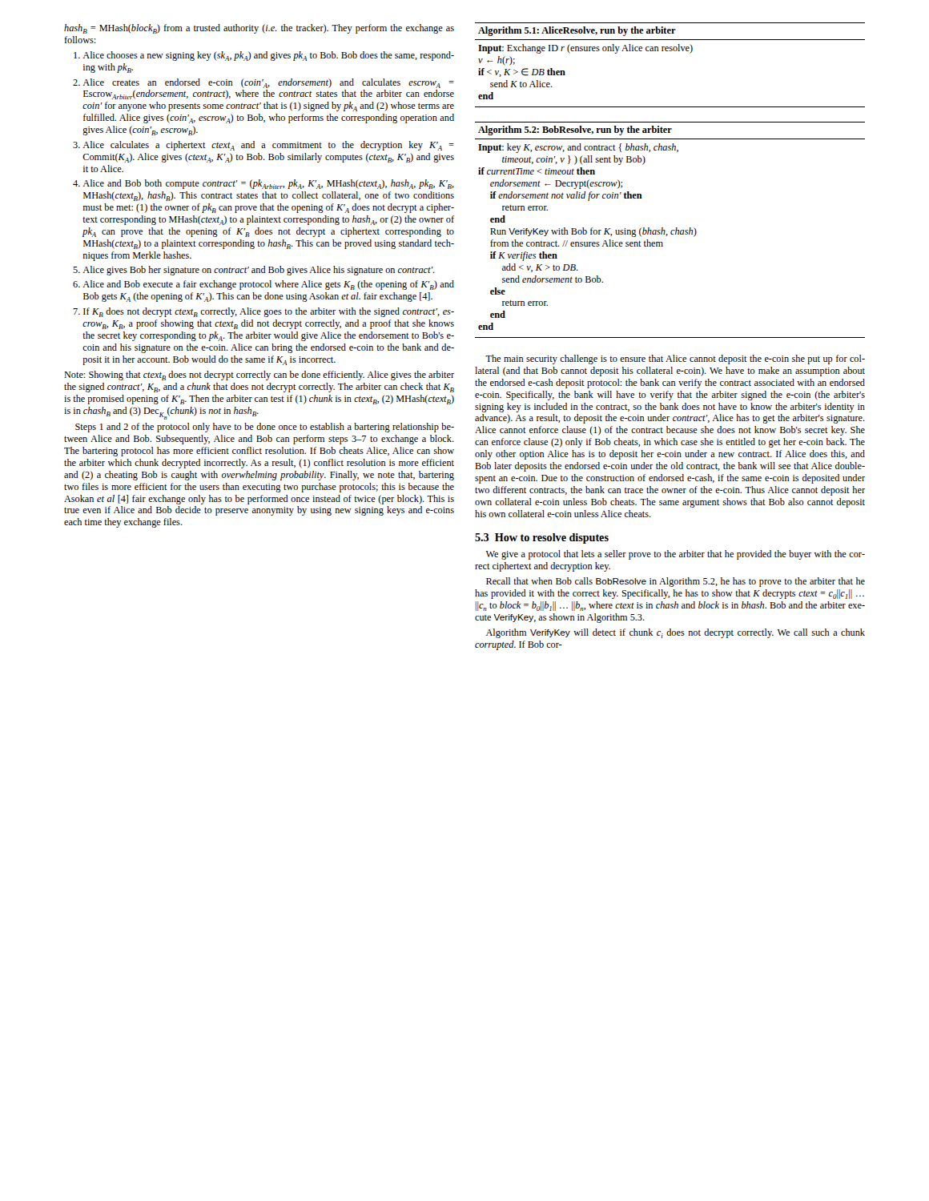hashB = MHash(blockB) from a trusted authority (i.e. the tracker). They perform the exchange as follows:
Alice chooses a new signing key (skA, pkA) and gives pkA to Bob. Bob does the same, responding with pkB.
Alice creates an endorsed e-coin (coin′A, endorsement) and calculates escrowA = EscrowArbiter(endorsement, contract), where the contract states that the arbiter can endorse coin′ for anyone who presents some contract′ that is (1) signed by pkA and (2) whose terms are fulfilled. Alice gives (coin′A, escrowA) to Bob, who performs the corresponding operation and gives Alice (coin′B, escrowB).
Alice calculates a ciphertext ctextA and a commitment to the decryption key K′A = Commit(KA). Alice gives (ctextA, K′A) to Bob. Bob similarly computes (ctextB, K′B) and gives it to Alice.
Alice and Bob both compute contract′ = (pkArbiter, pkA, K′A, MHash(ctextA), hashA, pkB, K′B, MHash(ctextB), hashB). This contract states that to collect collateral, one of two conditions must be met: (1) the owner of pkB can prove that the opening of K′A does not decrypt a ciphertext corresponding to MHash(ctextA) to a plaintext corresponding to hashA, or (2) the owner of pkA can prove that the opening of K′B does not decrypt a ciphertext corresponding to MHash(ctextB) to a plaintext corresponding to hashB. This can be proved using standard techniques from Merkle hashes.
Alice gives Bob her signature on contract′ and Bob gives Alice his signature on contract′.
Alice and Bob execute a fair exchange protocol where Alice gets KB (the opening of K′B) and Bob gets KA (the opening of K′A). This can be done using Asokan et al. fair exchange [4].
If KB does not decrypt ctextB correctly, Alice goes to the arbiter with the signed contract′, escrowB, KB, a proof showing that ctextB did not decrypt correctly, and a proof that she knows the secret key corresponding to pkA. The arbiter would give Alice the endorsement to Bob's e-coin and his signature on the e-coin. Alice can bring the endorsed e-coin to the bank and deposit it in her account. Bob would do the same if KA is incorrect.
Note: Showing that ctextB does not decrypt correctly can be done efficiently. Alice gives the arbiter the signed contract′, KB, and a chunk that does not decrypt correctly. The arbiter can check that KB is the promised opening of K′B. Then the arbiter can test if (1) chunk is in ctextB, (2) MHash(ctextB) is in chashB and (3) DecKB(chunk) is not in hashB.
Steps 1 and 2 of the protocol only have to be done once to establish a bartering relationship between Alice and Bob. Subsequently, Alice and Bob can perform steps 3–7 to exchange a block. The bartering protocol has more efficient conflict resolution. If Bob cheats Alice, Alice can show the arbiter which chunk decrypted incorrectly. As a result, (1) conflict resolution is more efficient and (2) a cheating Bob is caught with overwhelming probability. Finally, we note that, bartering two files is more efficient for the users than executing two purchase protocols; this is because the Asokan et al [4] fair exchange only has to be performed once instead of twice (per block). This is true even if Alice and Bob decide to preserve anonymity by using new signing keys and e-coins each time they exchange files.
Algorithm 5.1: AliceResolve, run by the arbiter
Input: Exchange ID r (ensures only Alice can resolve)
v ← h(r);
if < v, K > ∈ DB then
send K to Alice.
end
Algorithm 5.2: BobResolve, run by the arbiter
Input: key K, escrow, and contract { bhash, chash,
timeout, coin′, v } ) (all sent by Bob)
if currentTime < timeout then
endorsement ← Decrypt(escrow);
if endorsement not valid for coin′ then
return error.
end
Run VerifyKey with Bob for K, using (bhash, chash)
from the contract. // ensures Alice sent them
if K verifies then
add < v, K > to DB.
send endorsement to Bob.
else
return error.
end
end
The main security challenge is to ensure that Alice cannot deposit the e-coin she put up for collateral (and that Bob cannot deposit his collateral e-coin). We have to make an assumption about the endorsed e-cash deposit protocol: the bank can verify the contract associated with an endorsed e-coin. Specifically, the bank will have to verify that the arbiter signed the e-coin (the arbiter's signing key is included in the contract, so the bank does not have to know the arbiter's identity in advance). As a result, to deposit the e-coin under contract′, Alice has to get the arbiter's signature. Alice cannot enforce clause (1) of the contract because she does not know Bob's secret key. She can enforce clause (2) only if Bob cheats, in which case she is entitled to get her e-coin back. The only other option Alice has is to deposit her e-coin under a new contract. If Alice does this, and Bob later deposits the endorsed e-coin under the old contract, the bank will see that Alice double-spent an e-coin. Due to the construction of endorsed e-cash, if the same e-coin is deposited under two different contracts, the bank can trace the owner of the e-coin. Thus Alice cannot deposit her own collateral e-coin unless Bob cheats. The same argument shows that Bob also cannot deposit his own collateral e-coin unless Alice cheats.
5.3 How to resolve disputes
We give a protocol that lets a seller prove to the arbiter that he provided the buyer with the correct ciphertext and decryption key.
Recall that when Bob calls BobResolve in Algorithm 5.2, he has to prove to the arbiter that he has provided it with the correct key. Specifically, he has to show that K decrypts ctext = c0||c1|| … ||cn to block = b0||b1|| … ||bn, where ctext is in chash and block is in bhash. Bob and the arbiter execute VerifyKey, as shown in Algorithm 5.3.
Algorithm VerifyKey will detect if chunk ci does not decrypt correctly. We call such a chunk corrupted. If Bob cor-